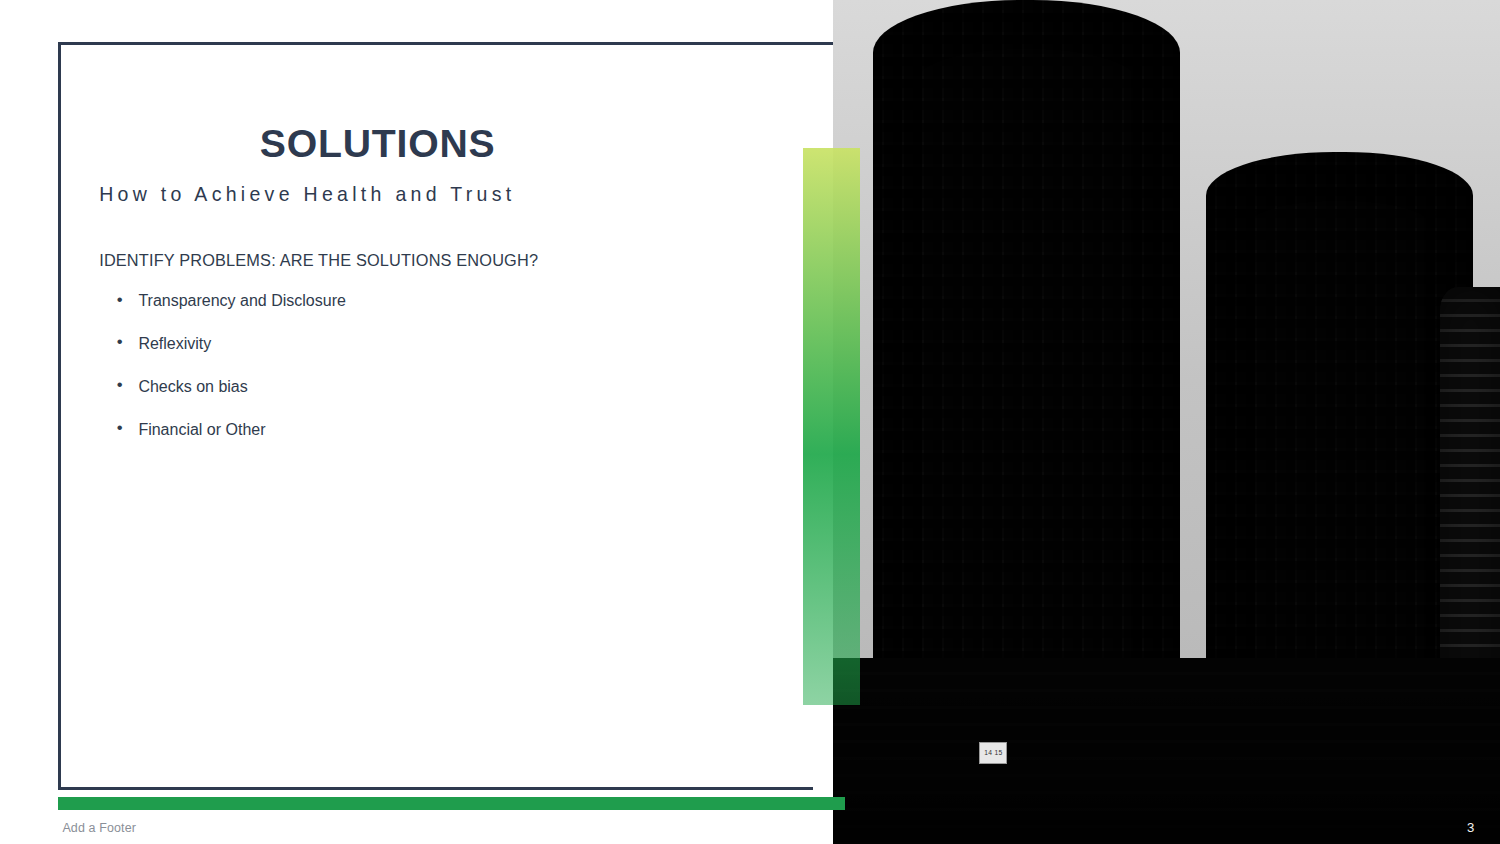SOLUTIONS
How to Achieve Health and Trust
IDENTIFY PROBLEMS: ARE THE SOLUTIONS ENOUGH?
Transparency and Disclosure
Reflexivity
Checks on bias
Financial or Other
Add a Footer
14 15
3